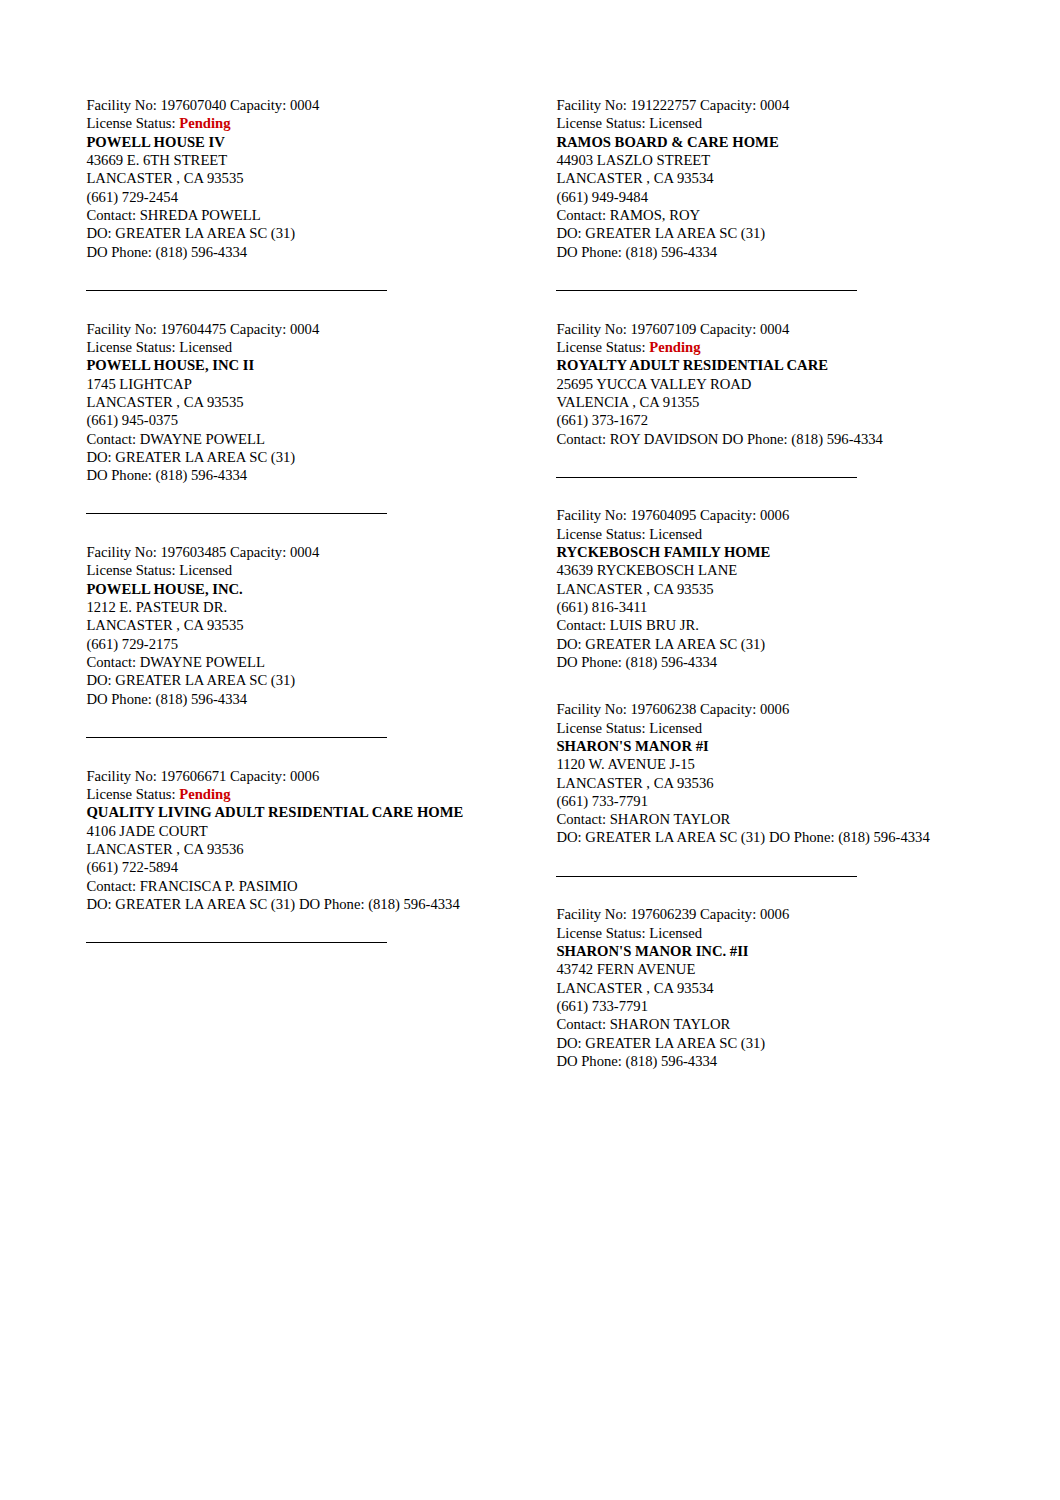Facility No: 197607040 Capacity: 0004
License Status: Pending
Powell House IV
43669 E. 6TH STREET
LANCASTER , CA 93535
(661) 729-2454
Contact: SHREDA POWELL
DO: GREATER LA AREA SC (31)
DO Phone: (818) 596-4334
Facility No: 197604475 Capacity: 0004
License Status: Licensed
Powell House, Inc II
1745 LIGHTCAP
LANCASTER , CA 93535
(661) 945-0375
Contact: DWAYNE POWELL
DO: GREATER LA AREA SC (31)
DO Phone: (818) 596-4334
Facility No: 197603485 Capacity: 0004
License Status: Licensed
Powell House, Inc.
1212 E. PASTEUR DR.
LANCASTER , CA 93535
(661) 729-2175
Contact: DWAYNE POWELL
DO: GREATER LA AREA SC (31)
DO Phone: (818) 596-4334
Facility No: 197606671 Capacity: 0006
License Status: Pending
Quality Living Adult Residential Care Home
4106 JADE COURT
LANCASTER , CA 93536
(661) 722-5894
Contact: FRANCISCA P. PASIMIO
DO: GREATER LA AREA SC (31) DO Phone: (818) 596-4334
Facility No: 191222757 Capacity: 0004
License Status: Licensed
Ramos Board & Care Home
44903 LASZLO STREET
LANCASTER , CA 93534
(661) 949-9484
Contact: RAMOS, ROY
DO: GREATER LA AREA SC (31)
DO Phone: (818) 596-4334
Facility No: 197607109 Capacity: 0004
License Status: Pending
Royalty Adult Residential Care
25695 YUCCA VALLEY ROAD
VALENCIA , CA 91355
(661) 373-1672
Contact: ROY DAVIDSON DO Phone: (818) 596-4334
Facility No: 197604095 Capacity: 0006
License Status: Licensed
Ryckebosch Family Home
43639 RYCKEBOSCH LANE
LANCASTER , CA 93535
(661) 816-3411
Contact: LUIS BRU JR.
DO: GREATER LA AREA SC (31)
DO Phone: (818) 596-4334
Facility No: 197606238 Capacity: 0006
License Status: Licensed
Sharon's Manor #I
1120 W. AVENUE J-15
LANCASTER , CA 93536
(661) 733-7791
Contact: SHARON TAYLOR
DO: GREATER LA AREA SC (31) DO Phone: (818) 596-4334
Facility No: 197606239 Capacity: 0006
License Status: Licensed
Sharon's Manor Inc. #II
43742 FERN AVENUE
LANCASTER , CA 93534
(661) 733-7791
Contact: SHARON TAYLOR
DO: GREATER LA AREA SC (31)
DO Phone: (818) 596-4334